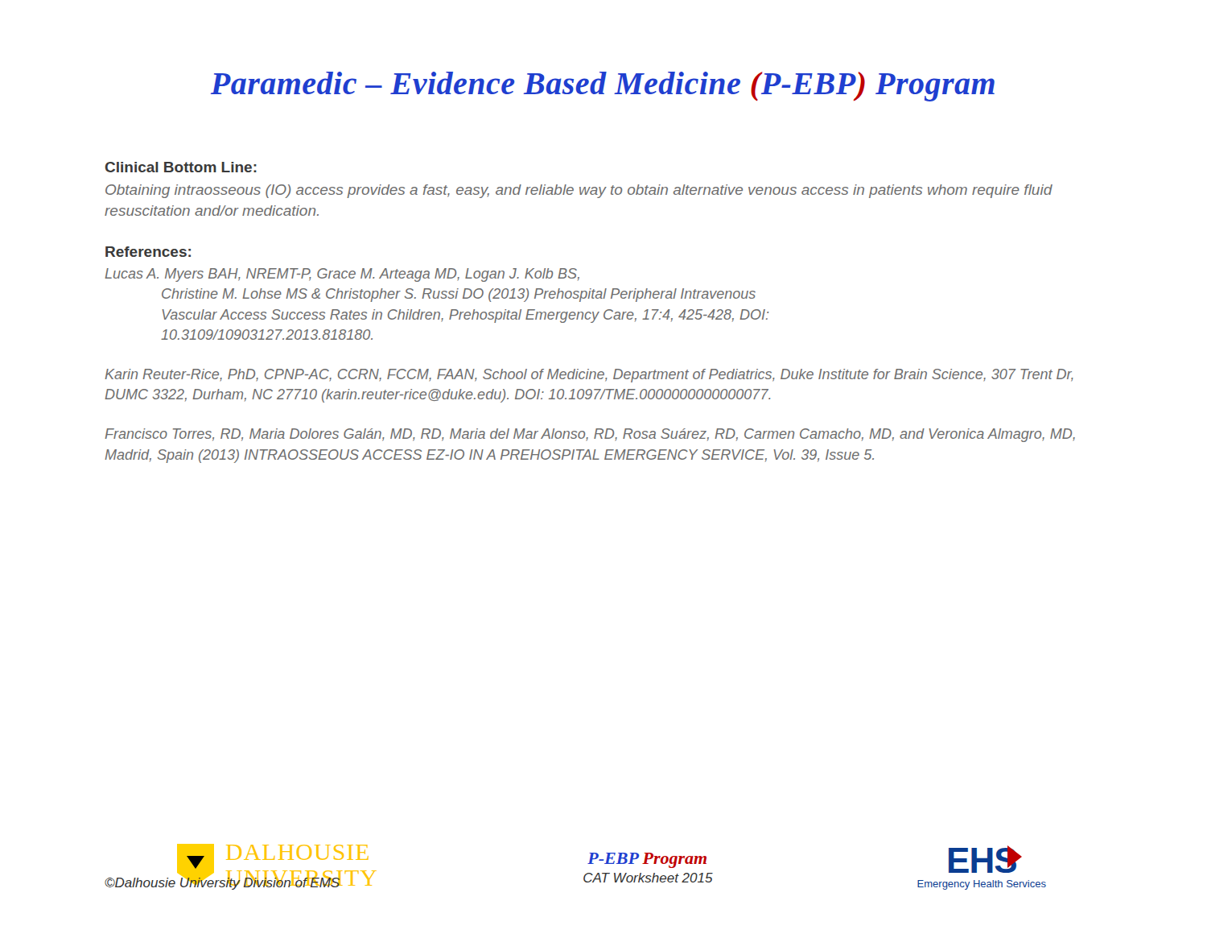Paramedic – Evidence Based Medicine (P-EBP) Program
Clinical Bottom Line:
Obtaining intraosseous (IO) access provides a fast, easy, and reliable way to obtain alternative venous access in patients whom require fluid resuscitation and/or medication.
References:
Lucas A. Myers BAH, NREMT-P, Grace M. Arteaga MD, Logan J. Kolb BS, Christine M. Lohse MS & Christopher S. Russi DO (2013) Prehospital Peripheral Intravenous Vascular Access Success Rates in Children, Prehospital Emergency Care, 17:4, 425-428, DOI: 10.3109/10903127.2013.818180.
Karin Reuter-Rice, PhD, CPNP-AC, CCRN, FCCM, FAAN, School of Medicine, Department of Pediatrics, Duke Institute for Brain Science, 307 Trent Dr, DUMC 3322, Durham, NC 27710 (karin.reuter-rice@duke.edu). DOI: 10.1097/TME.0000000000000077.
Francisco Torres, RD, Maria Dolores Galán, MD, RD, Maria del Mar Alonso, RD, Rosa Suárez, RD, Carmen Camacho, MD, and Veronica Almagro, MD, Madrid, Spain (2013) INTRAOSSEOUS ACCESS EZ-IO IN A PREHOSPITAL EMERGENCY SERVICE, Vol. 39, Issue 5.
DALHOUSIE
UNIVERSITY
P-EBP Program
CAT Worksheet 2015
EHS
Emergency Health Services
©Dalhousie University Division of EMS